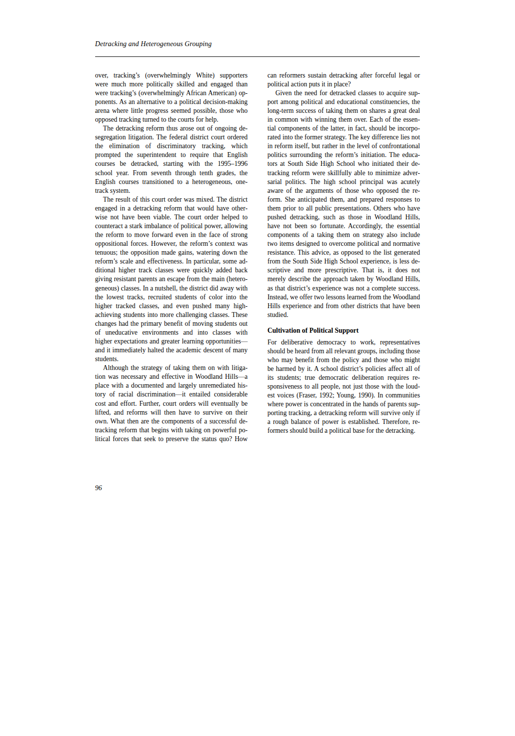Detracking and Heterogeneous Grouping
over, tracking’s (overwhelmingly White) supporters were much more politically skilled and engaged than were tracking’s (overwhelmingly African American) opponents. As an alternative to a political decision-making arena where little progress seemed possible, those who opposed tracking turned to the courts for help.
The detracking reform thus arose out of ongoing desegregation litigation. The federal district court ordered the elimination of discriminatory tracking, which prompted the superintendent to require that English courses be detracked, starting with the 1995–1996 school year. From seventh through tenth grades, the English courses transitioned to a heterogeneous, one-track system.
The result of this court order was mixed. The district engaged in a detracking reform that would have otherwise not have been viable. The court order helped to counteract a stark imbalance of political power, allowing the reform to move forward even in the face of strong oppositional forces. However, the reform’s context was tenuous; the opposition made gains, watering down the reform’s scale and effectiveness. In particular, some additional higher track classes were quickly added back giving resistant parents an escape from the main (heterogeneous) classes. In a nutshell, the district did away with the lowest tracks, recruited students of color into the higher tracked classes, and even pushed many high-achieving students into more challenging classes. These changes had the primary benefit of moving students out of uneducative environments and into classes with higher expectations and greater learning opportunities—and it immediately halted the academic descent of many students.
Although the strategy of taking them on with litigation was necessary and effective in Woodland Hills—a place with a documented and largely unremediated history of racial discrimination—it entailed considerable cost and effort. Further, court orders will eventually be lifted, and reforms will then have to survive on their own. What then are the components of a successful detracking reform that begins with taking on powerful political forces that seek to preserve the status quo? How can reformers sustain detracking after forceful legal or political action puts it in place?
Given the need for detracked classes to acquire support among political and educational constituencies, the long-term success of taking them on shares a great deal in common with winning them over. Each of the essential components of the latter, in fact, should be incorporated into the former strategy. The key difference lies not in reform itself, but rather in the level of confrontational politics surrounding the reform’s initiation. The educators at South Side High School who initiated their detracking reform were skillfully able to minimize adversarial politics. The high school principal was acutely aware of the arguments of those who opposed the reform. She anticipated them, and prepared responses to them prior to all public presentations. Others who have pushed detracking, such as those in Woodland Hills, have not been so fortunate. Accordingly, the essential components of a taking them on strategy also include two items designed to overcome political and normative resistance. This advice, as opposed to the list generated from the South Side High School experience, is less descriptive and more prescriptive. That is, it does not merely describe the approach taken by Woodland Hills, as that district’s experience was not a complete success. Instead, we offer two lessons learned from the Woodland Hills experience and from other districts that have been studied.
Cultivation of Political Support
For deliberative democracy to work, representatives should be heard from all relevant groups, including those who may benefit from the policy and those who might be harmed by it. A school district’s policies affect all of its students; true democratic deliberation requires responsiveness to all people, not just those with the loudest voices (Fraser, 1992; Young, 1990). In communities where power is concentrated in the hands of parents supporting tracking, a detracking reform will survive only if a rough balance of power is established. Therefore, reformers should build a political base for the detracking.
96